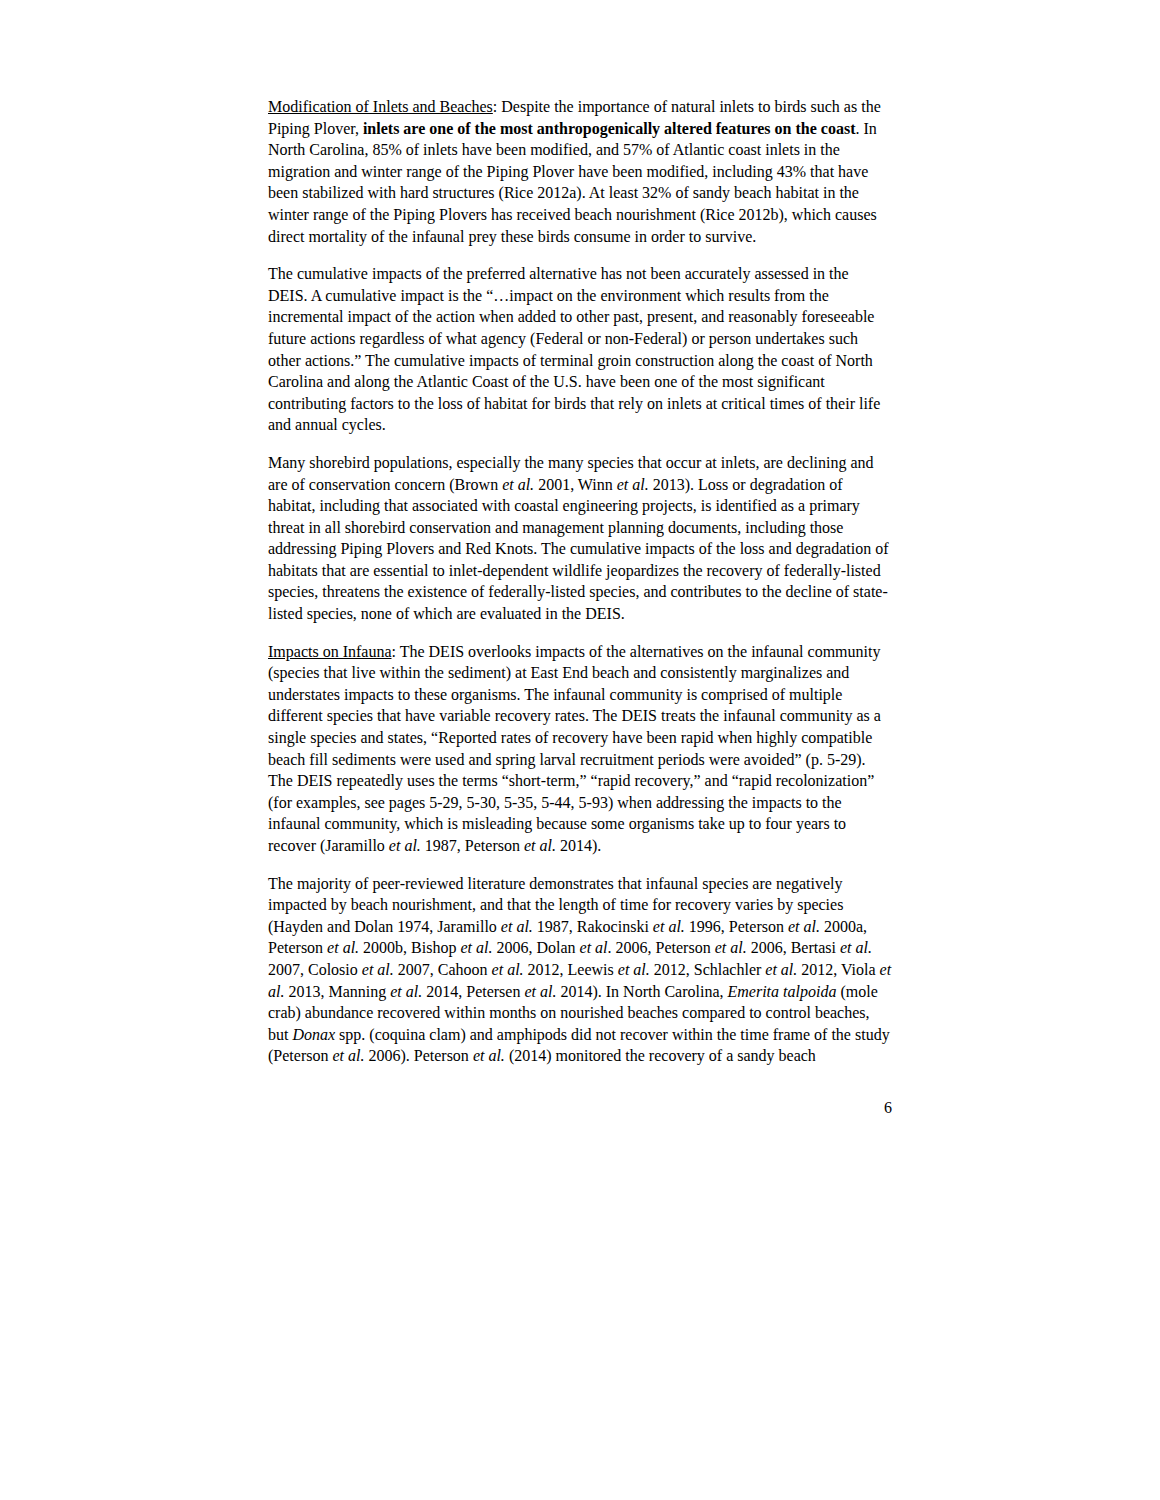Modification of Inlets and Beaches: Despite the importance of natural inlets to birds such as the Piping Plover, inlets are one of the most anthropogenically altered features on the coast. In North Carolina, 85% of inlets have been modified, and 57% of Atlantic coast inlets in the migration and winter range of the Piping Plover have been modified, including 43% that have been stabilized with hard structures (Rice 2012a). At least 32% of sandy beach habitat in the winter range of the Piping Plovers has received beach nourishment (Rice 2012b), which causes direct mortality of the infaunal prey these birds consume in order to survive.
The cumulative impacts of the preferred alternative has not been accurately assessed in the DEIS. A cumulative impact is the “…impact on the environment which results from the incremental impact of the action when added to other past, present, and reasonably foreseeable future actions regardless of what agency (Federal or non-Federal) or person undertakes such other actions.” The cumulative impacts of terminal groin construction along the coast of North Carolina and along the Atlantic Coast of the U.S. have been one of the most significant contributing factors to the loss of habitat for birds that rely on inlets at critical times of their life and annual cycles.
Many shorebird populations, especially the many species that occur at inlets, are declining and are of conservation concern (Brown et al. 2001, Winn et al. 2013). Loss or degradation of habitat, including that associated with coastal engineering projects, is identified as a primary threat in all shorebird conservation and management planning documents, including those addressing Piping Plovers and Red Knots. The cumulative impacts of the loss and degradation of habitats that are essential to inlet-dependent wildlife jeopardizes the recovery of federally-listed species, threatens the existence of federally-listed species, and contributes to the decline of state-listed species, none of which are evaluated in the DEIS.
Impacts on Infauna: The DEIS overlooks impacts of the alternatives on the infaunal community (species that live within the sediment) at East End beach and consistently marginalizes and understates impacts to these organisms. The infaunal community is comprised of multiple different species that have variable recovery rates. The DEIS treats the infaunal community as a single species and states, “Reported rates of recovery have been rapid when highly compatible beach fill sediments were used and spring larval recruitment periods were avoided” (p. 5-29). The DEIS repeatedly uses the terms “short-term,” “rapid recovery,” and “rapid recolonization” (for examples, see pages 5-29, 5-30, 5-35, 5-44, 5-93) when addressing the impacts to the infaunal community, which is misleading because some organisms take up to four years to recover (Jaramillo et al. 1987, Peterson et al. 2014).
The majority of peer-reviewed literature demonstrates that infaunal species are negatively impacted by beach nourishment, and that the length of time for recovery varies by species (Hayden and Dolan 1974, Jaramillo et al. 1987, Rakocinski et al. 1996, Peterson et al. 2000a, Peterson et al. 2000b, Bishop et al. 2006, Dolan et al. 2006, Peterson et al. 2006, Bertasi et al. 2007, Colosio et al. 2007, Cahoon et al. 2012, Leewis et al. 2012, Schlachler et al. 2012, Viola et al. 2013, Manning et al. 2014, Petersen et al. 2014). In North Carolina, Emerita talpoida (mole crab) abundance recovered within months on nourished beaches compared to control beaches, but Donax spp. (coquina clam) and amphipods did not recover within the time frame of the study (Peterson et al. 2006). Peterson et al. (2014) monitored the recovery of a sandy beach
6